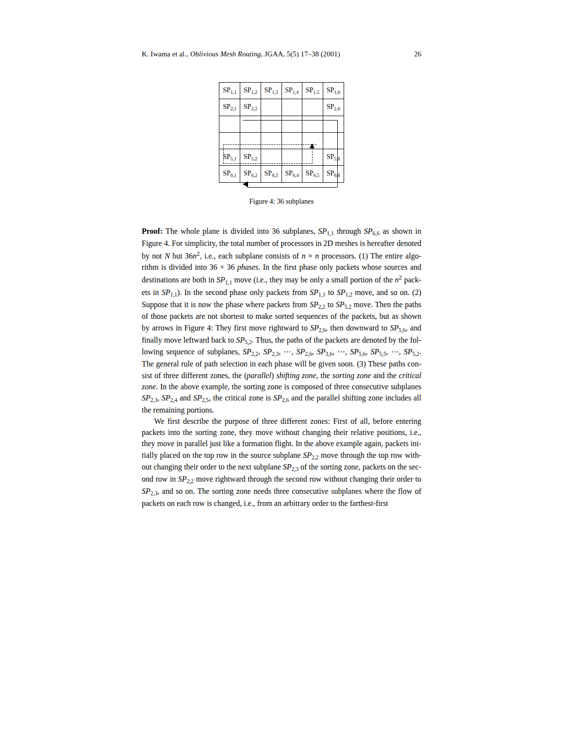K. Iwama et al., Oblivious Mesh Routing, JGAA, 5(5) 17–38 (2001) 26
| SP 1,1 | SP 1,2 | SP 1,3 | SP 1,4 | SP 1,5 | SP 1,6 |
| SP 2,1 | SP 2,2 | | | | SP 2,6 |
| SP 5,1 | SP 5,2 | | | | SP 5,6 |
| SP 6,1 | SP 6,2 | SP 6,3 | SP 6,4 | SP 6,5 | SP 6,6 |
Figure 4: 36 subplanes
Proof: The whole plane is divided into 36 subplanes, SP1,1 through SP6,6 as shown in Figure 4. For simplicity, the total number of processors in 2D meshes is hereafter denoted by not N but 36n2, i.e., each subplane consists of n × n processors. (1) The entire algorithm is divided into 36 × 36 phases. In the first phase only packets whose sources and destinations are both in SP1,1 move (i.e., they may be only a small portion of the n2 packets in SP1,1). In the second phase only packets from SP1,1 to SP1,2 move, and so on. (2) Suppose that it is now the phase where packets from SP2,2 to SP5,2 move. Then the paths of those packets are not shortest to make sorted sequences of the packets, but as shown by arrows in Figure 4: They first move rightward to SP2,6, then downward to SP5,6, and finally move leftward back to SP5,2. Thus, the paths of the packets are denoted by the following sequence of subplanes, SP2,2, SP2,3, ⋯, SP2,6, SP3,6, ⋯, SP5,6, SP5,5, ⋯, SP5,2. The general rule of path selection in each phase will be given soon. (3) These paths consist of three different zones, the (parallel) shifting zone, the sorting zone and the critical zone. In the above example, the sorting zone is composed of three consecutive subplanes SP2,3, SP2,4 and SP2,5, the critical zone is SP2,6 and the parallel shifting zone includes all the remaining portions.
We first describe the purpose of three different zones: First of all, before entering packets into the sorting zone, they move without changing their relative positions, i.e., they move in parallel just like a formation flight. In the above example again, packets initially placed on the top row in the source subplane SP2,2 move through the top row without changing their order to the next subplane SP2,3 of the sorting zone, packets on the second row in SP2,2 move rightward through the second row without changing their order to SP2,3, and so on. The sorting zone needs three consecutive subplanes where the flow of packets on each row is changed, i.e., from an arbitrary order to the farthest-first